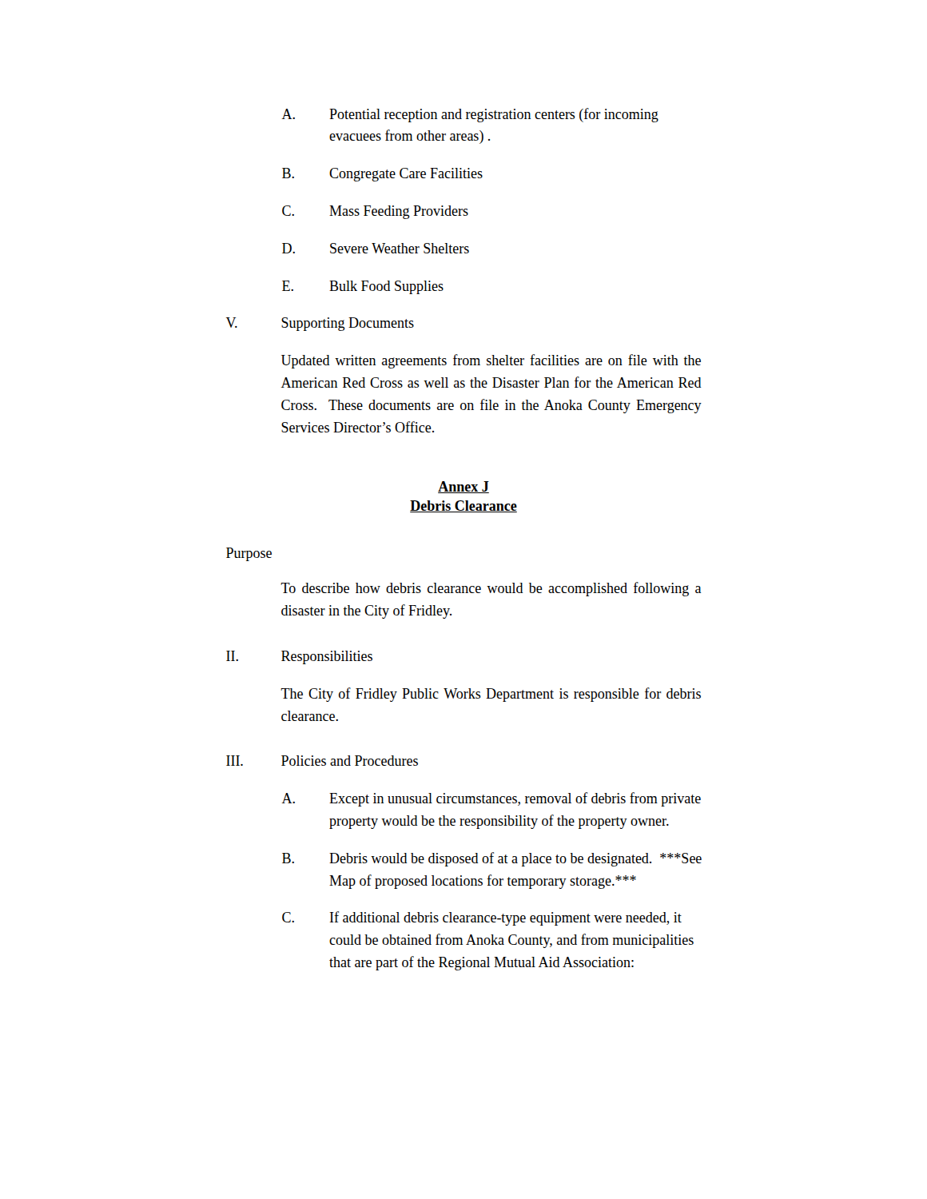A.
Potential reception and registration centers (for incoming evacuees from other areas) .
B.
Congregate Care Facilities
C.
Mass Feeding Providers
D.
Severe Weather Shelters
E.
Bulk Food Supplies
V.
Supporting Documents
Updated written agreements from shelter facilities are on file with the American Red Cross as well as the Disaster Plan for the American Red Cross. These documents are on file in the Anoka County Emergency Services Director’s Office.
Annex J Debris Clearance
Purpose
To describe how debris clearance would be accomplished following a disaster in the City of Fridley.
II.
Responsibilities
The City of Fridley Public Works Department is responsible for debris clearance.
III.
Policies and Procedures
A.
Except in unusual circumstances, removal of debris from private property would be the responsibility of the property owner.
B.
Debris would be disposed of at a place to be designated. ***See Map of proposed locations for temporary storage.***
C.
If additional debris clearance-type equipment were needed, it could be obtained from Anoka County, and from municipalities that are part of the Regional Mutual Aid Association: